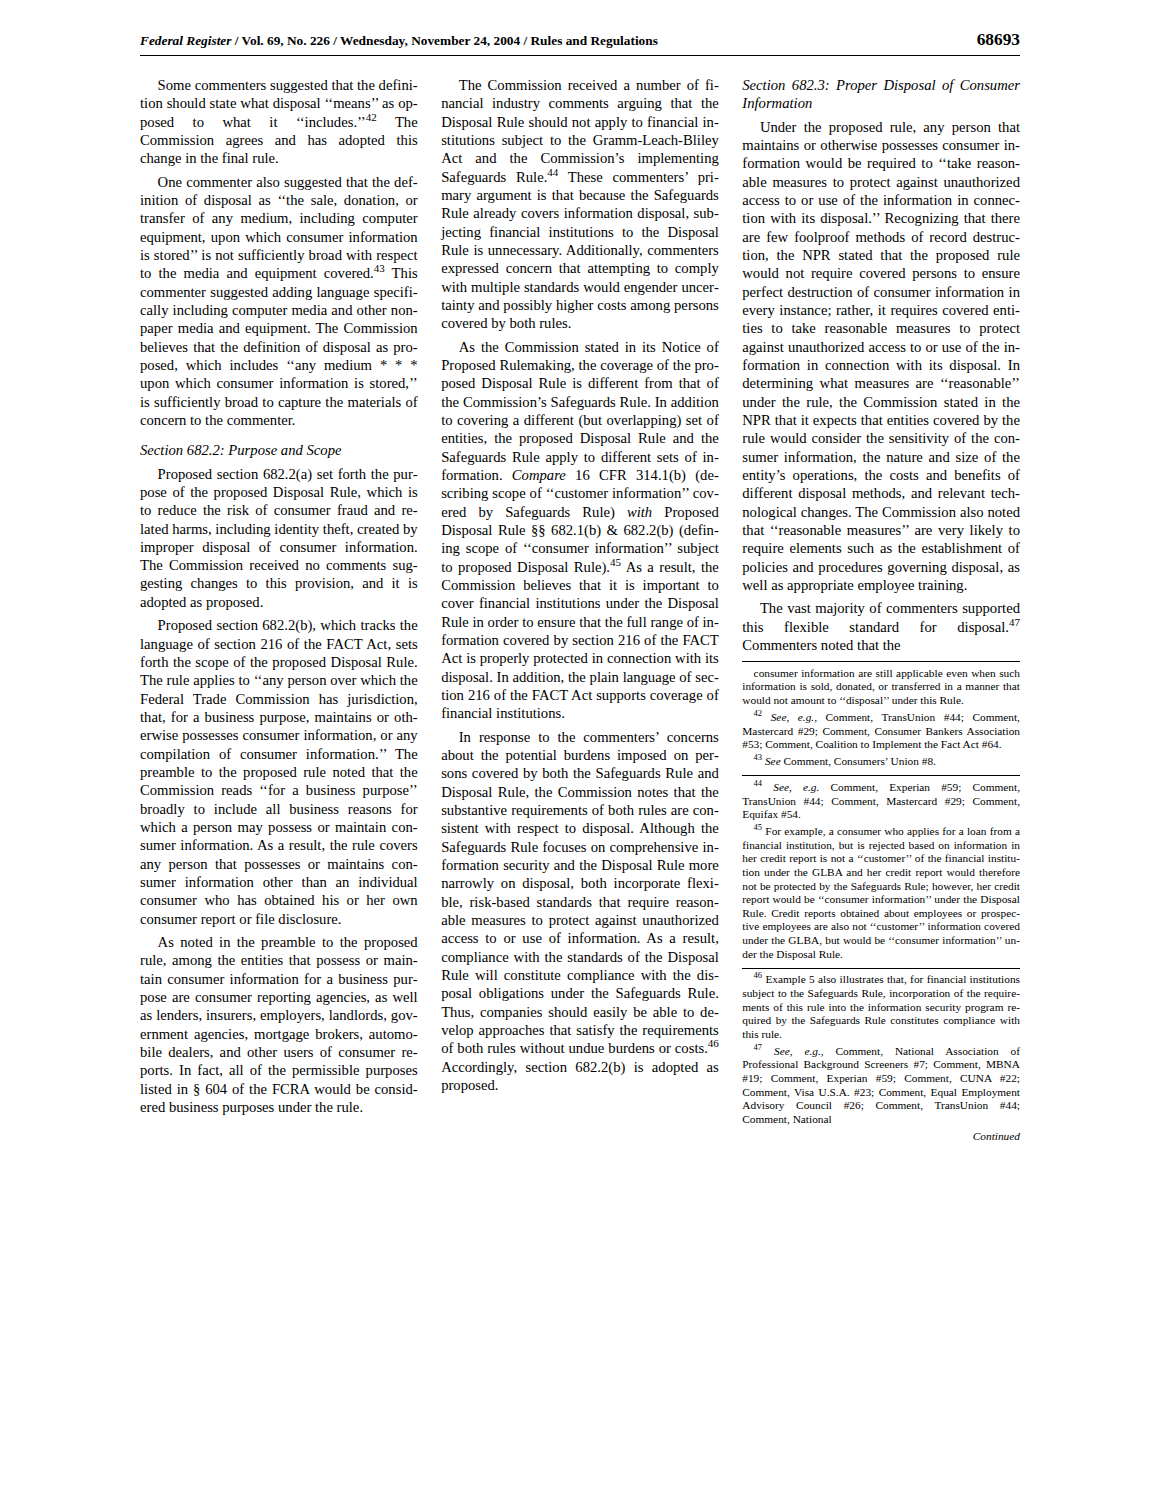Federal Register / Vol. 69, No. 226 / Wednesday, November 24, 2004 / Rules and Regulations
68693
Some commenters suggested that the definition should state what disposal ‘‘means’’ as opposed to what it ‘‘includes.’’42 The Commission agrees and has adopted this change in the final rule.
One commenter also suggested that the definition of disposal as ‘‘the sale, donation, or transfer of any medium, including computer equipment, upon which consumer information is stored’’ is not sufficiently broad with respect to the media and equipment covered.43 This commenter suggested adding language specifically including computer media and other non-paper media and equipment. The Commission believes that the definition of disposal as proposed, which includes ‘‘any medium * * * upon which consumer information is stored,’’ is sufficiently broad to capture the materials of concern to the commenter.
Section 682.2: Purpose and Scope
Proposed section 682.2(a) set forth the purpose of the proposed Disposal Rule, which is to reduce the risk of consumer fraud and related harms, including identity theft, created by improper disposal of consumer information. The Commission received no comments suggesting changes to this provision, and it is adopted as proposed.
Proposed section 682.2(b), which tracks the language of section 216 of the FACT Act, sets forth the scope of the proposed Disposal Rule. The rule applies to ‘‘any person over which the Federal Trade Commission has jurisdiction, that, for a business purpose, maintains or otherwise possesses consumer information, or any compilation of consumer information.’’ The preamble to the proposed rule noted that the Commission reads ‘‘for a business purpose’’ broadly to include all business reasons for which a person may possess or maintain consumer information. As a result, the rule covers any person that possesses or maintains consumer information other than an individual consumer who has obtained his or her own consumer report or file disclosure.
As noted in the preamble to the proposed rule, among the entities that possess or maintain consumer information for a business purpose are consumer reporting agencies, as well as lenders, insurers, employers, landlords, government agencies, mortgage brokers, automobile dealers, and other users of consumer reports. In fact, all of the permissible purposes listed in § 604 of the FCRA would be considered business purposes under the rule.
The Commission received a number of financial industry comments arguing that the Disposal Rule should not apply to financial institutions subject to the Gramm-Leach-Bliley Act and the Commission’s implementing Safeguards Rule.44 These commenters’ primary argument is that because the Safeguards Rule already covers information disposal, subjecting financial institutions to the Disposal Rule is unnecessary. Additionally, commenters expressed concern that attempting to comply with multiple standards would engender uncertainty and possibly higher costs among persons covered by both rules.
As the Commission stated in its Notice of Proposed Rulemaking, the coverage of the proposed Disposal Rule is different from that of the Commission’s Safeguards Rule. In addition to covering a different (but overlapping) set of entities, the proposed Disposal Rule and the Safeguards Rule apply to different sets of information. Compare 16 CFR 314.1(b) (describing scope of ‘‘customer information’’ covered by Safeguards Rule) with Proposed Disposal Rule §§ 682.1(b) & 682.2(b) (defining scope of ‘‘consumer information’’ subject to proposed Disposal Rule).45 As a result, the Commission believes that it is important to cover financial institutions under the Disposal Rule in order to ensure that the full range of information covered by section 216 of the FACT Act is properly protected in connection with its disposal. In addition, the plain language of section 216 of the FACT Act supports coverage of financial institutions.
In response to the commenters’ concerns about the potential burdens imposed on persons covered by both the Safeguards Rule and Disposal Rule, the Commission notes that the substantive requirements of both rules are consistent with respect to disposal. Although the Safeguards Rule focuses on comprehensive information security and the Disposal Rule more narrowly on disposal, both incorporate flexible, risk-based standards that require reasonable measures to protect against unauthorized access to or use of information. As a result, compliance with the standards of the Disposal Rule will constitute compliance with the disposal obligations under the Safeguards Rule. Thus, companies should easily be able to develop approaches that satisfy the requirements of both rules without undue burdens or costs.46 Accordingly, section 682.2(b) is adopted as proposed.
Section 682.3: Proper Disposal of Consumer Information
Under the proposed rule, any person that maintains or otherwise possesses consumer information would be required to ‘‘take reasonable measures to protect against unauthorized access to or use of the information in connection with its disposal.’’ Recognizing that there are few foolproof methods of record destruction, the NPR stated that the proposed rule would not require covered persons to ensure perfect destruction of consumer information in every instance; rather, it requires covered entities to take reasonable measures to protect against unauthorized access to or use of the information in connection with its disposal. In determining what measures are ‘‘reasonable’’ under the rule, the Commission stated in the NPR that it expects that entities covered by the rule would consider the sensitivity of the consumer information, the nature and size of the entity’s operations, the costs and benefits of different disposal methods, and relevant technological changes. The Commission also noted that ‘‘reasonable measures’’ are very likely to require elements such as the establishment of policies and procedures governing disposal, as well as appropriate employee training.
The vast majority of commenters supported this flexible standard for disposal.47 Commenters noted that the
consumer information are still applicable even when such information is sold, donated, or transferred in a manner that would not amount to ‘‘disposal’’ under this Rule.
42 See, e.g., Comment, TransUnion #44; Comment, Mastercard #29; Comment, Consumer Bankers Association #53; Comment, Coalition to Implement the Fact Act #64.
43 See Comment, Consumers’ Union #8.
44 See, e.g. Comment, Experian #59; Comment, TransUnion #44; Comment, Mastercard #29; Comment, Equifax #54.
45 For example, a consumer who applies for a loan from a financial institution, but is rejected based on information in her credit report is not a ‘‘customer’’ of the financial institution under the GLBA and her credit report would therefore not be protected by the Safeguards Rule; however, her credit report would be ‘‘consumer information’’ under the Disposal Rule. Credit reports obtained about employees or prospective employees are also not ‘‘customer’’ information covered under the GLBA, but would be ‘‘consumer information’’ under the Disposal Rule.
46 Example 5 also illustrates that, for financial institutions subject to the Safeguards Rule, incorporation of the requirements of this rule into the information security program required by the Safeguards Rule constitutes compliance with this rule.
47 See, e.g., Comment, National Association of Professional Background Screeners #7; Comment, MBNA #19; Comment, Experian #59; Comment, CUNA #22; Comment, Visa U.S.A. #23; Comment, Equal Employment Advisory Council #26; Comment, TransUnion #44; Comment, National
Continued